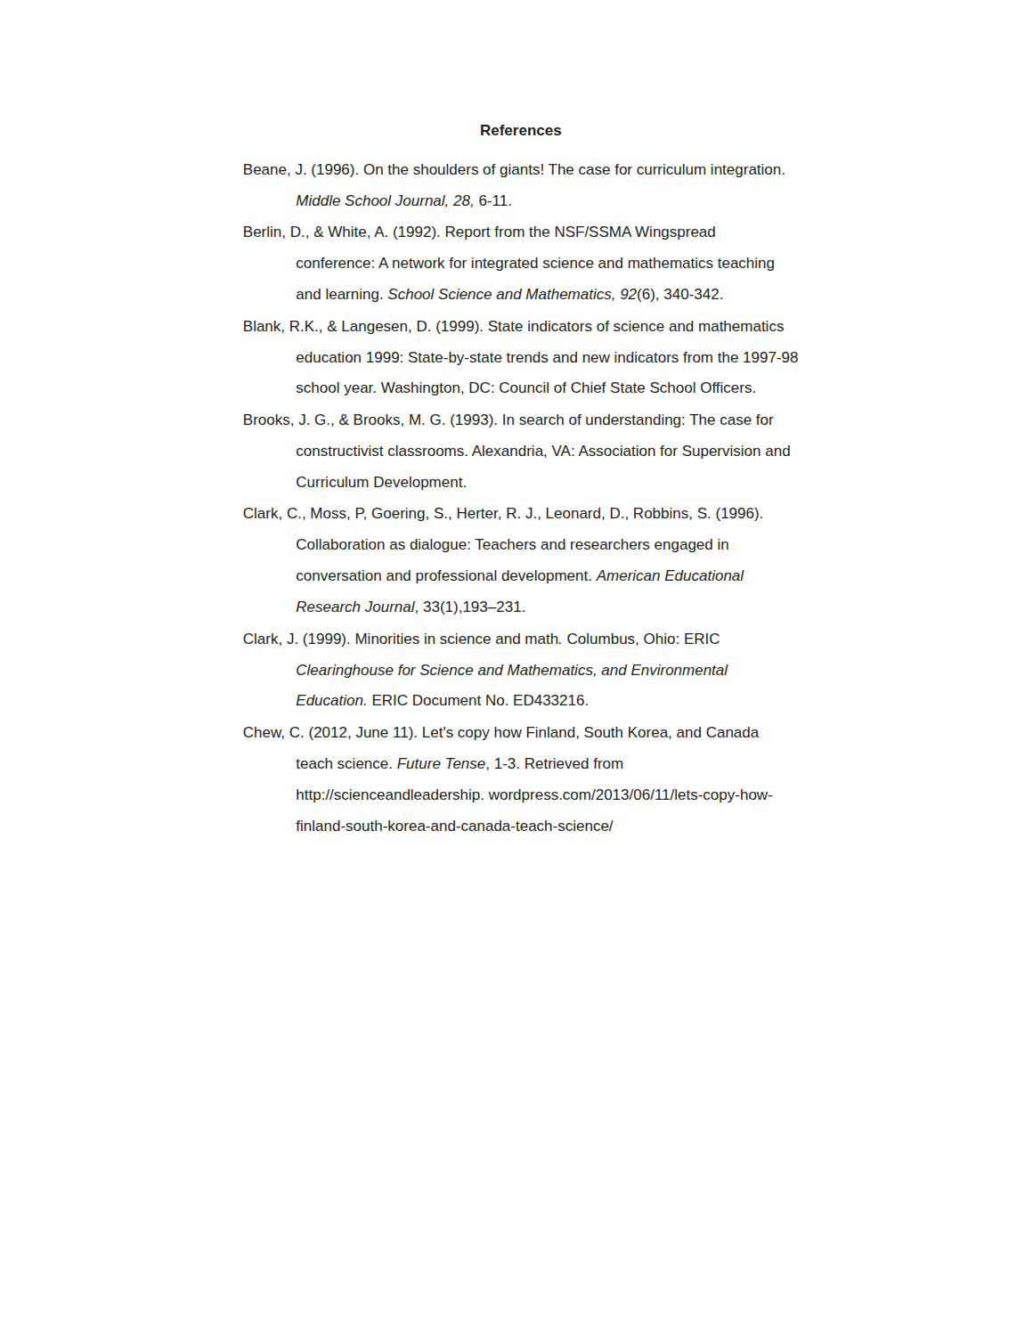References
Beane, J. (1996). On the shoulders of giants! The case for curriculum integration. Middle School Journal, 28, 6-11.
Berlin, D., & White, A. (1992). Report from the NSF/SSMA Wingspread conference: A network for integrated science and mathematics teaching and learning. School Science and Mathematics, 92(6), 340-342.
Blank, R.K., & Langesen, D. (1999). State indicators of science and mathematics education 1999: State-by-state trends and new indicators from the 1997-98 school year. Washington, DC: Council of Chief State School Officers.
Brooks, J. G., & Brooks, M. G. (1993). In search of understanding: The case for constructivist classrooms. Alexandria, VA: Association for Supervision and Curriculum Development.
Clark, C., Moss, P, Goering, S., Herter, R. J., Leonard, D., Robbins, S. (1996). Collaboration as dialogue: Teachers and researchers engaged in conversation and professional development. American Educational Research Journal, 33(1),193–231.
Clark, J. (1999). Minorities in science and math. Columbus, Ohio: ERIC Clearinghouse for Science and Mathematics, and Environmental Education. ERIC Document No. ED433216.
Chew, C. (2012, June 11). Let's copy how Finland, South Korea, and Canada teach science. Future Tense, 1-3. Retrieved from http://scienceandleadership. wordpress.com/2013/06/11/lets-copy-how-finland-south-korea-and-canada-teach-science/